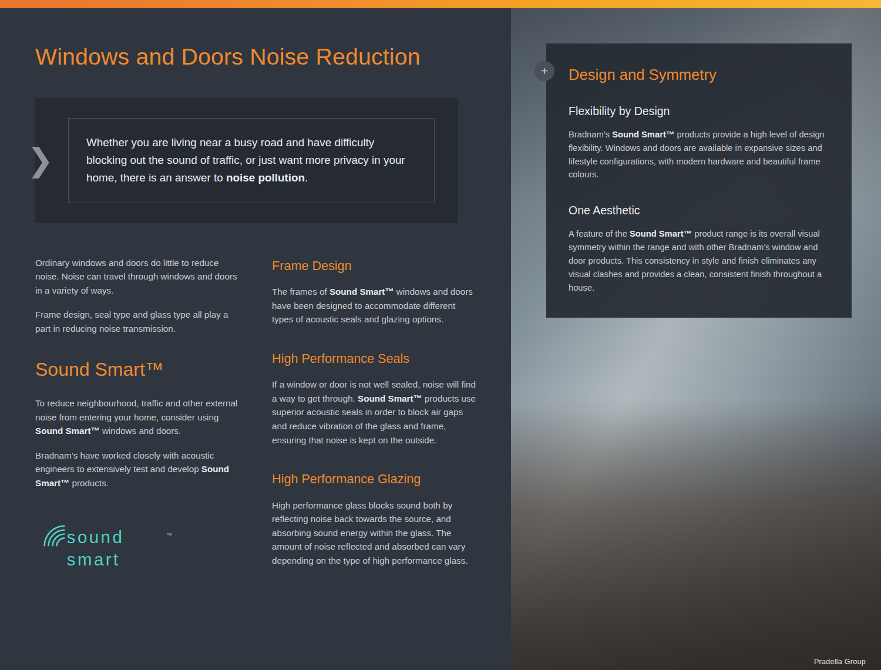Windows and Doors Noise Reduction
Whether you are living near a busy road and have difficulty blocking out the sound of traffic, or just want more privacy in your home, there is an answer to noise pollution.
Ordinary windows and doors do little to reduce noise. Noise can travel through windows and doors in a variety of ways.
Frame design, seal type and glass type all play a part in reducing noise transmission.
Sound Smart™
To reduce neighbourhood, traffic and other external noise from entering your home, consider using Sound Smart™ windows and doors.
Bradnam’s have worked closely with acoustic engineers to extensively test and develop Sound Smart™ products.
Sound Smart trademark logo sound smart ™
Frame Design
The frames of Sound Smart™ windows and doors have been designed to accommodate different types of acoustic seals and glazing options.
High Performance Seals
If a window or door is not well sealed, noise will find a way to get through. Sound Smart™ products use superior acoustic seals in order to block air gaps and reduce vibration of the glass and frame, ensuring that noise is kept on the outside.
High Performance Glazing
High performance glass blocks sound both by reflecting noise back towards the source, and absorbing sound energy within the glass. The amount of noise reflected and absorbed can vary depending on the type of high performance glass.
+Design and Symmetry
Flexibility by Design
Bradnam’s Sound Smart™ products provide a high level of design flexibility. Windows and doors are available in expansive sizes and lifestyle configurations, with modern hardware and beautiful frame colours.
One Aesthetic
A feature of the Sound Smart™ product range is its overall visual symmetry within the range and with other Bradnam’s window and door products. This consistency in style and finish eliminates any visual clashes and provides a clean, consistent finish throughout a house.
Pradella Group